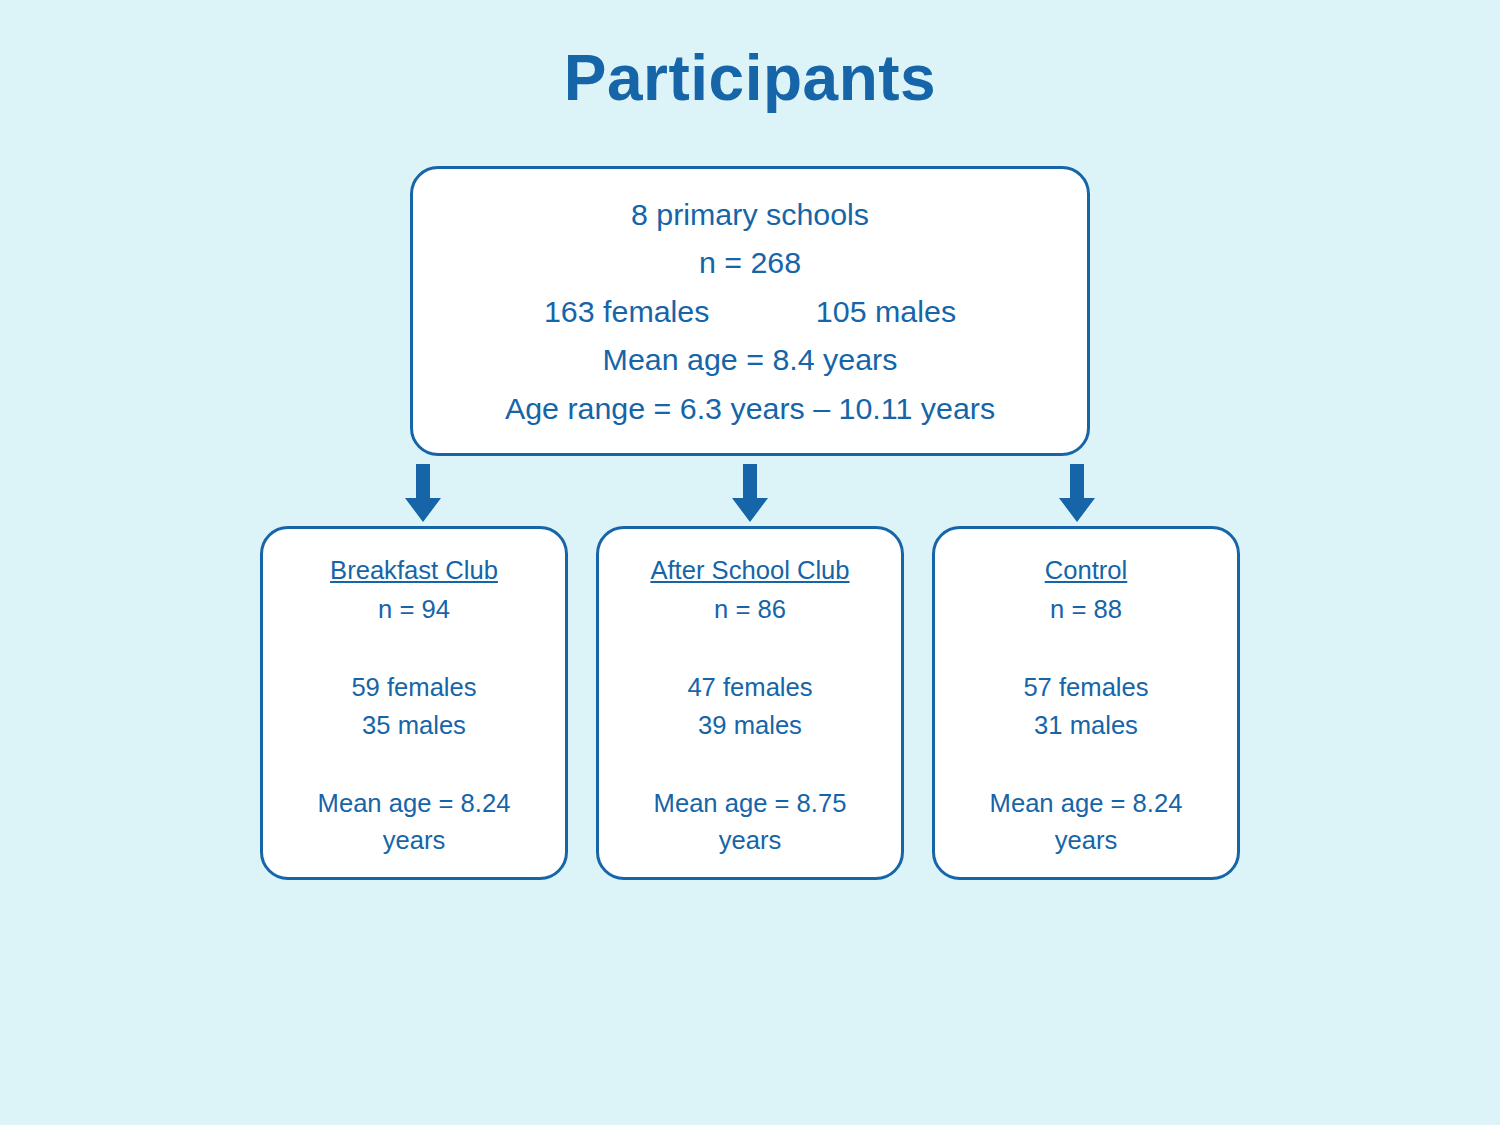Participants
8 primary schools
n = 268
163 females 105 males
Mean age = 8.4 years
Age range = 6.3 years – 10.11 years
Breakfast Club
n = 94
59 females
35 males
Mean age = 8.24 years
After School Club
n = 86
47 females
39 males
Mean age = 8.75 years
Control
n = 88
57 females
31 males
Mean age = 8.24 years